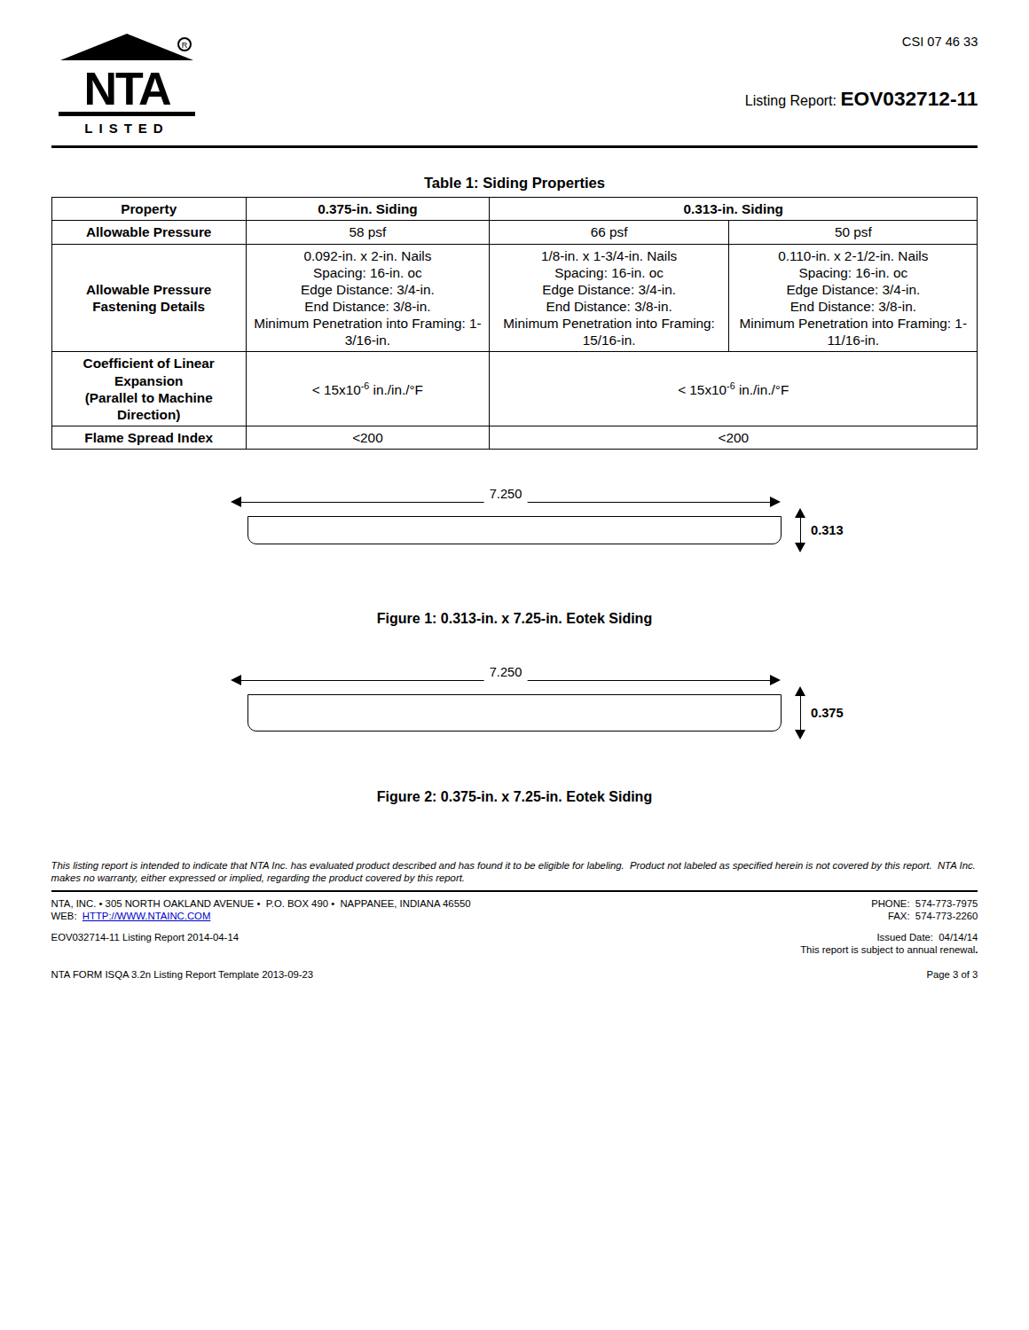R NTA LISTED
CSI 07 46 33
Listing Report: EOV032712-11
Table 1: Siding Properties
| Property | 0.375-in. Siding | 0.313-in. Siding |
| --- | --- | --- |
| Allowable Pressure | 58 psf | 66 psf | 50 psf |
| Allowable Pressure Fastening Details | 0.092-in. x 2-in. Nails Spacing: 16-in. oc Edge Distance: 3/4-in. End Distance: 3/8-in. Minimum Penetration into Framing: 1-3/16-in. | 1/8-in. x 1-3/4-in. Nails Spacing: 16-in. oc Edge Distance: 3/4-in. End Distance: 3/8-in. Minimum Penetration into Framing: 15/16-in. | 0.110-in. x 2-1/2-in. Nails Spacing: 16-in. oc Edge Distance: 3/4-in. End Distance: 3/8-in. Minimum Penetration into Framing: 1-11/16-in. |
| Coefficient of Linear Expansion (Parallel to Machine Direction) | < 15x10 -6 in./in./°F | < 15x10 -6 in./in./°F |
| Flame Spread Index | <200 | <200 |
7.250
0.313
Figure 1: 0.313-in. x 7.25-in. Eotek Siding
7.250
0.375
Figure 2: 0.375-in. x 7.25-in. Eotek Siding
This listing report is intended to indicate that NTA Inc. has evaluated product described and has found it to be eligible for labeling. Product not labeled as specified herein is not covered by this report. NTA Inc. makes no warranty, either expressed or implied, regarding the product covered by this report.
NTA, INC. • 305 NORTH OAKLAND AVENUE • P.O. BOX 490 • NAPPANEE, INDIANA 46550
WEB: HTTP://WWW.NTAINC.COM
PHONE: 574-773-7975
FAX: 574-773-2260
EOV032714-11 Listing Report 2014-04-14
Issued Date: 04/14/14
This report is subject to annual renewal.
NTA FORM ISQA 3.2n Listing Report Template 2013-09-23
Page 3 of 3